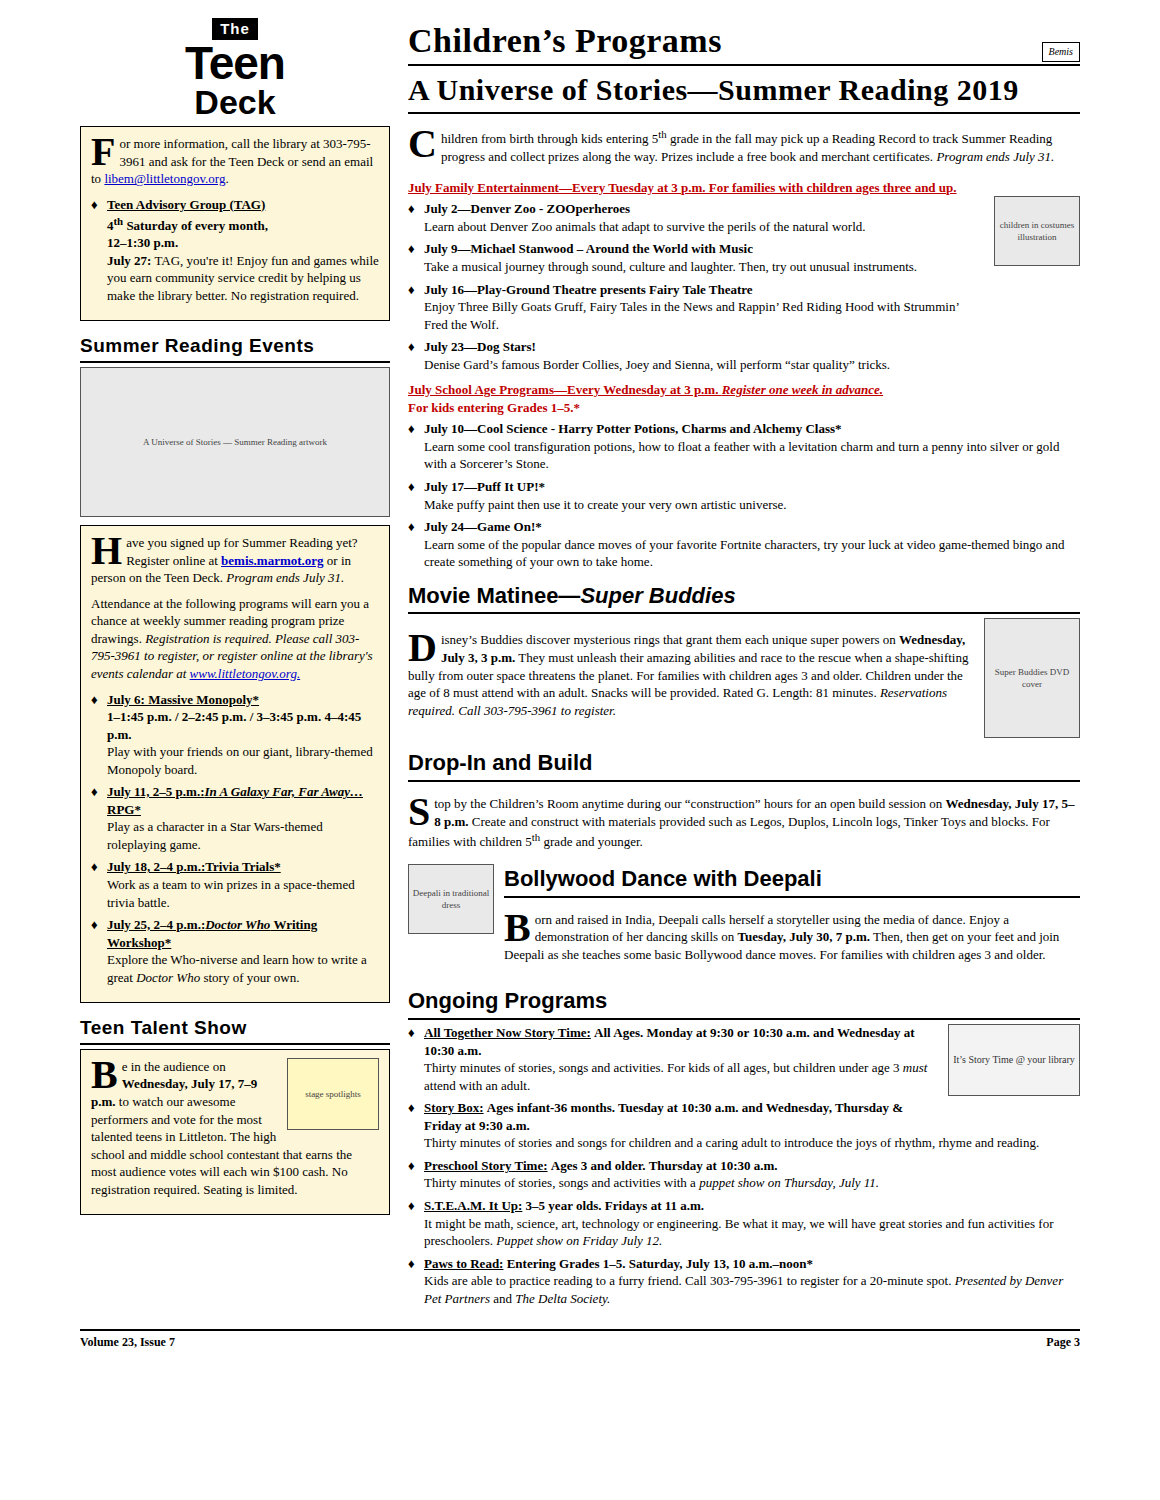The
Teen
Deck
For more information, call the library at 303-795-3961 and ask for the Teen Deck or send an email to libem@littletongov.org.
Teen Advisory Group (TAG)
4th Saturday of every month,
12–1:30 p.m.
July 27: TAG, you're it! Enjoy fun and games while you earn community service credit by helping us make the library better. No registration required.
Summer Reading Events
A Universe of Stories — Summer Reading artwork
Have you signed up for Summer Reading yet? Register online at bemis.marmot.org or in person on the Teen Deck. Program ends July 31.
Attendance at the following programs will earn you a chance at weekly summer reading program prize drawings. Registration is required. Please call 303-795-3961 to register, or register online at the library's events calendar at www.littletongov.org.
July 6: Massive Monopoly*
1–1:45 p.m. / 2–2:45 p.m. / 3–3:45 p.m. 4–4:45 p.m.
Play with your friends on our giant, library-themed Monopoly board.
July 11, 2–5 p.m.:In A Galaxy Far, Far Away… RPG*
Play as a character in a Star Wars-themed roleplaying game.
July 18, 2–4 p.m.:Trivia Trials*
Work as a team to win prizes in a space-themed trivia battle.
July 25, 2–4 p.m.:Doctor Who Writing Workshop*
Explore the Who-niverse and learn how to write a great Doctor Who story of your own.
Teen Talent Show
stage spotlights
Be in the audience on Wednesday, July 17, 7–9 p.m. to watch our awesome performers and vote for the most talented teens in Littleton. The high school and middle school contestant that earns the most audience votes will each win $100 cash. No registration required. Seating is limited.
Children’s Programs
Bemis
A Universe of Stories—Summer Reading 2019
Children from birth through kids entering 5th grade in the fall may pick up a Reading Record to track Summer Reading progress and collect prizes along the way. Prizes include a free book and merchant certificates. Program ends July 31.
July Family Entertainment—Every Tuesday at 3 p.m. For families with children ages three and up.
July 2—Denver Zoo - ZOOperheroes
Learn about Denver Zoo animals that adapt to survive the perils of the natural world.
July 9—Michael Stanwood – Around the World with Music
Take a musical journey through sound, culture and laughter. Then, try out unusual instruments.
July 16—Play-Ground Theatre presents Fairy Tale Theatre
Enjoy Three Billy Goats Gruff, Fairy Tales in the News and Rappin’ Red Riding Hood with Strummin’ Fred the Wolf.
July 23—Dog Stars!
Denise Gard’s famous Border Collies, Joey and Sienna, will perform “star quality” tricks.
children in costumes illustration
July School Age Programs—Every Wednesday at 3 p.m. Register one week in advance.
For kids entering Grades 1–5.*
July 10—Cool Science - Harry Potter Potions, Charms and Alchemy Class*
Learn some cool transfiguration potions, how to float a feather with a levitation charm and turn a penny into silver or gold with a Sorcerer’s Stone.
July 17—Puff It UP!*
Make puffy paint then use it to create your very own artistic universe.
July 24—Game On!*
Learn some of the popular dance moves of your favorite Fortnite characters, try your luck at video game-themed bingo and create something of your own to take home.
Movie Matinee—Super Buddies
Disney’s Buddies discover mysterious rings that grant them each unique super powers on Wednesday, July 3, 3 p.m. They must unleash their amazing abilities and race to the rescue when a shape-shifting bully from outer space threatens the planet. For families with children ages 3 and older. Children under the age of 8 must attend with an adult. Snacks will be provided. Rated G. Length: 81 minutes. Reservations required. Call 303-795-3961 to register.
Super Buddies DVD cover
Drop-In and Build
Stop by the Children’s Room anytime during our “construction” hours for an open build session on Wednesday, July 17, 5–8 p.m. Create and construct with materials provided such as Legos, Duplos, Lincoln logs, Tinker Toys and blocks. For families with children 5th grade and younger.
Deepali in traditional dress
Bollywood Dance with Deepali
Born and raised in India, Deepali calls herself a storyteller using the media of dance. Enjoy a demonstration of her dancing skills on Tuesday, July 30, 7 p.m. Then, then get on your feet and join Deepali as she teaches some basic Bollywood dance moves. For families with children ages 3 and older.
Ongoing Programs
It’s Story Time @ your library
All Together Now Story Time: All Ages. Monday at 9:30 or 10:30 a.m. and Wednesday at 10:30 a.m.
Thirty minutes of stories, songs and activities. For kids of all ages, but children under age 3 must attend with an adult.
Story Box: Ages infant-36 months. Tuesday at 10:30 a.m. and Wednesday, Thursday & Friday at 9:30 a.m.
Thirty minutes of stories and songs for children and a caring adult to introduce the joys of rhythm, rhyme and reading.
Preschool Story Time: Ages 3 and older. Thursday at 10:30 a.m.
Thirty minutes of stories, songs and activities with a puppet show on Thursday, July 11.
S.T.E.A.M. It Up: 3–5 year olds. Fridays at 11 a.m.
It might be math, science, art, technology or engineering. Be what it may, we will have great stories and fun activities for preschoolers. Puppet show on Friday July 12.
Paws to Read: Entering Grades 1–5. Saturday, July 13, 10 a.m.–noon*
Kids are able to practice reading to a furry friend. Call 303-795-3961 to register for a 20-minute spot. Presented by Denver Pet Partners and The Delta Society.
Volume 23, Issue 7 Page 3